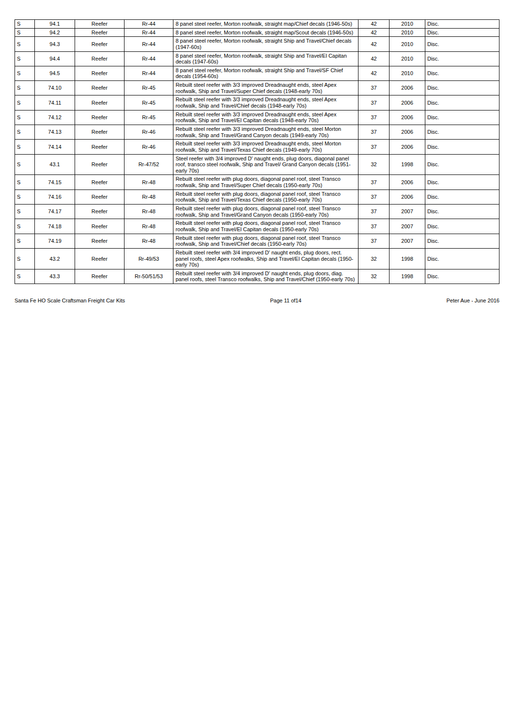| S | 94.1 | Reefer | Rr-44 | 8 panel steel reefer, Morton roofwalk, straight map/Chief decals (1946-50s) | 42 | 2010 | Disc. |
| S | 94.2 | Reefer | Rr-44 | 8 panel steel reefer, Morton roofwalk, straight map/Scout decals (1946-50s) | 42 | 2010 | Disc. |
| S | 94.3 | Reefer | Rr-44 | 8 panel steel reefer, Morton roofwalk, straight Ship and Travel/Chief decals (1947-60s) | 42 | 2010 | Disc. |
| S | 94.4 | Reefer | Rr-44 | 8 panel steel reefer, Morton roofwalk, straight Ship and Travel/El Capitan decals (1947-60s) | 42 | 2010 | Disc. |
| S | 94.5 | Reefer | Rr-44 | 8 panel steel reefer, Morton roofwalk, straight Ship and Travel/SF Chief decals (1954-60s) | 42 | 2010 | Disc. |
| S | 74.10 | Reefer | Rr-45 | Rebuilt steel reefer with 3/3 improved Dreadnaught ends, steel Apex roofwalk, Ship and Travel/Super Chief decals (1948-early 70s) | 37 | 2006 | Disc. |
| S | 74.11 | Reefer | Rr-45 | Rebuilt steel reefer with 3/3 improved Dreadnaught ends, steel Apex roofwalk, Ship and Travel/Chief decals (1948-early 70s) | 37 | 2006 | Disc. |
| S | 74.12 | Reefer | Rr-45 | Rebuilt steel reefer with 3/3 improved Dreadnaught ends, steel Apex roofwalk, Ship and Travel/El Capitan decals (1948-early 70s) | 37 | 2006 | Disc. |
| S | 74.13 | Reefer | Rr-46 | Rebuilt steel reefer with 3/3 improved Dreadnaught ends, steel Morton roofwalk, Ship and Travel/Grand Canyon decals (1949-early 70s) | 37 | 2006 | Disc. |
| S | 74.14 | Reefer | Rr-46 | Rebuilt steel reefer with 3/3 improved Dreadnaught ends, steel Morton roofwalk, Ship and Travel/Texas Chief decals (1949-early 70s) | 37 | 2006 | Disc. |
| S | 43.1 | Reefer | Rr-47/52 | Steel reefer with 3/4 improved D' naught ends, plug doors, diagonal panel roof, transco steel roofwalk, Ship and Travel/ Grand Canyon decals (1951-early 70s) | 32 | 1998 | Disc. |
| S | 74.15 | Reefer | Rr-48 | Rebuilt steel reefer with plug doors, diagonal panel roof, steel Transco roofwalk, Ship and Travel/Super Chief decals (1950-early 70s) | 37 | 2006 | Disc. |
| S | 74.16 | Reefer | Rr-48 | Rebuilt steel reefer with plug doors, diagonal panel roof, steel Transco roofwalk, Ship and Travel/Texas Chief decals (1950-early 70s) | 37 | 2006 | Disc. |
| S | 74.17 | Reefer | Rr-48 | Rebuilt steel reefer with plug doors, diagonal panel roof, steel Transco roofwalk, Ship and Travel/Grand Canyon decals (1950-early 70s) | 37 | 2007 | Disc. |
| S | 74.18 | Reefer | Rr-48 | Rebuilt steel reefer with plug doors, diagonal panel roof, steel Transco roofwalk, Ship and Travel/El Capitan decals (1950-early 70s) | 37 | 2007 | Disc. |
| S | 74.19 | Reefer | Rr-48 | Rebuilt steel reefer with plug doors, diagonal panel roof, steel Transco roofwalk, Ship and Travel/Chief decals (1950-early 70s) | 37 | 2007 | Disc. |
| S | 43.2 | Reefer | Rr-49/53 | Rebuilt steel reefer with 3/4 improved D' naught ends, plug doors, rect. panel roofs, steel Apex roofwalks, Ship and Travel/El Capitan decals (1950-early 70s) | 32 | 1998 | Disc. |
| S | 43.3 | Reefer | Rr-50/51/53 | Rebuilt steel reefer with 3/4 improved D' naught ends, plug doors, diag. panel roofs, steel Transco roofwalks, Ship and Travel/Chief (1950-early 70s) | 32 | 1998 | Disc. |
Santa Fe HO Scale Craftsman Freight Car Kits Page 11 of14 Peter Aue - June 2016